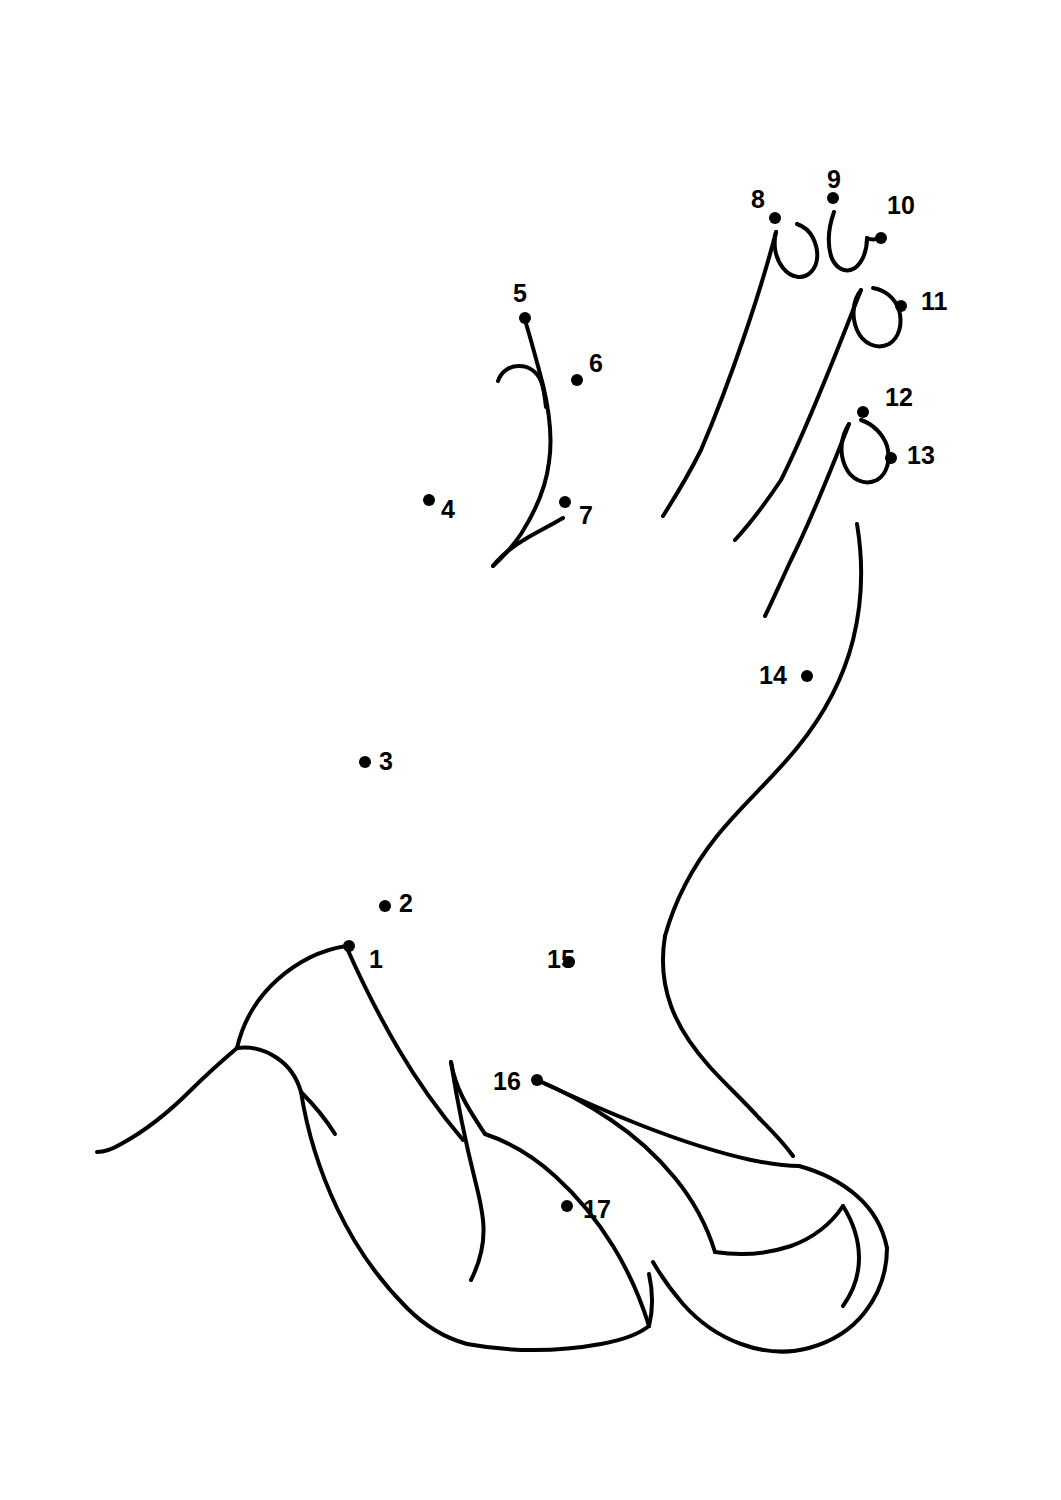Connect-the-dots puzzle of a dog's paw A dot-to-dot line drawing showing a dog paw outline with numbered dots from 1 to 17 placed around the unfinished areas. 1 2 3 4 5 6 7 8 9 10 11 12 13 14 15 16 17